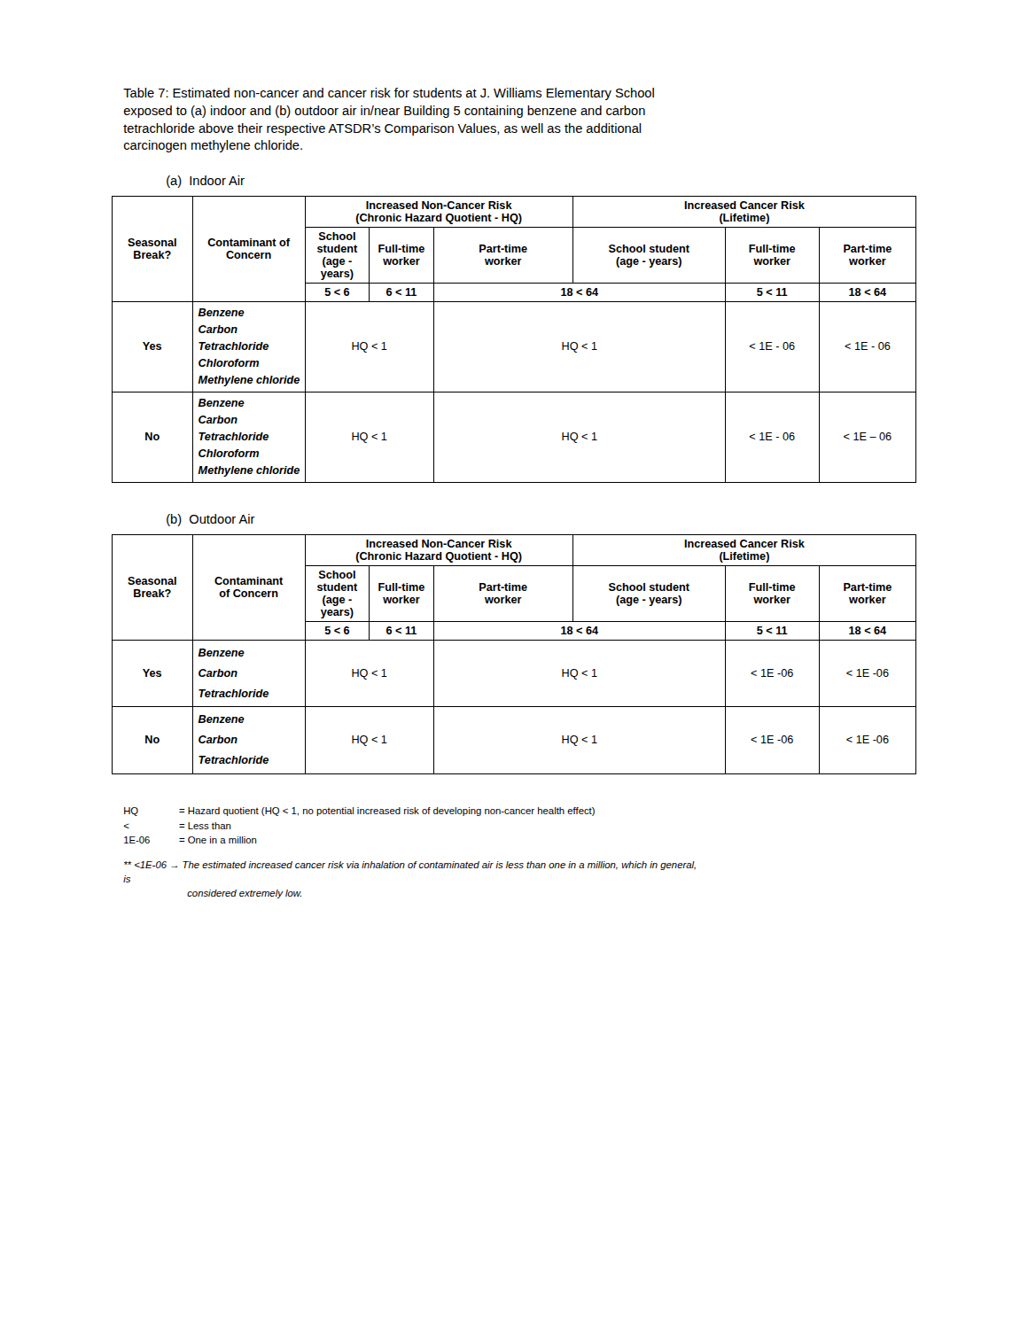Table 7: Estimated non-cancer and cancer risk for students at J. Williams Elementary School exposed to (a) indoor and (b) outdoor air in/near Building 5 containing benzene and carbon tetrachloride above their respective ATSDR’s Comparison Values, as well as the additional carcinogen methylene chloride.
(a) Indoor Air
| Seasonal Break? | Contaminant of Concern | Increased Non-Cancer Risk (Chronic Hazard Quotient - HQ) | Increased Cancer Risk (Lifetime) |
| --- | --- | --- | --- |
| School student (age - years) | Full-time worker | Part-time worker | School student (age - years) | Full-time worker | Part-time worker |
| 5 < 6 | 6 < 11 | 18 < 64 | 5 < 11 | 18 < 64 |
| Yes | Benzene Carbon Tetrachloride Chloroform Methylene chloride | HQ < 1 | HQ < 1 | < 1E - 06 | < 1E - 06 |
| No | Benzene Carbon Tetrachloride Chloroform Methylene chloride | HQ < 1 | HQ < 1 | < 1E - 06 | < 1E – 06 |
(b) Outdoor Air
| Seasonal Break? | Contaminant of Concern | Increased Non-Cancer Risk (Chronic Hazard Quotient - HQ) | Increased Cancer Risk (Lifetime) |
| --- | --- | --- | --- |
| School student (age - years) | Full-time worker | Part-time worker | School student (age - years) | Full-time worker | Part-time worker |
| 5 < 6 | 6 < 11 | 18 < 64 | 5 < 11 | 18 < 64 |
| Yes | Benzene Carbon Tetrachloride | HQ < 1 | HQ < 1 | < 1E -06 | < 1E -06 |
| No | Benzene Carbon Tetrachloride | HQ < 1 | HQ < 1 | < 1E -06 | < 1E -06 |
| HQ | = Hazard quotient (HQ < 1, no potential increased risk of developing non-cancer health effect) |
| < | = Less than |
| 1E-06 | = One in a million |
** <1E-06 → The estimated increased cancer risk via inhalation of contaminated air is less than one in a million, which in general, is considered extremely low.